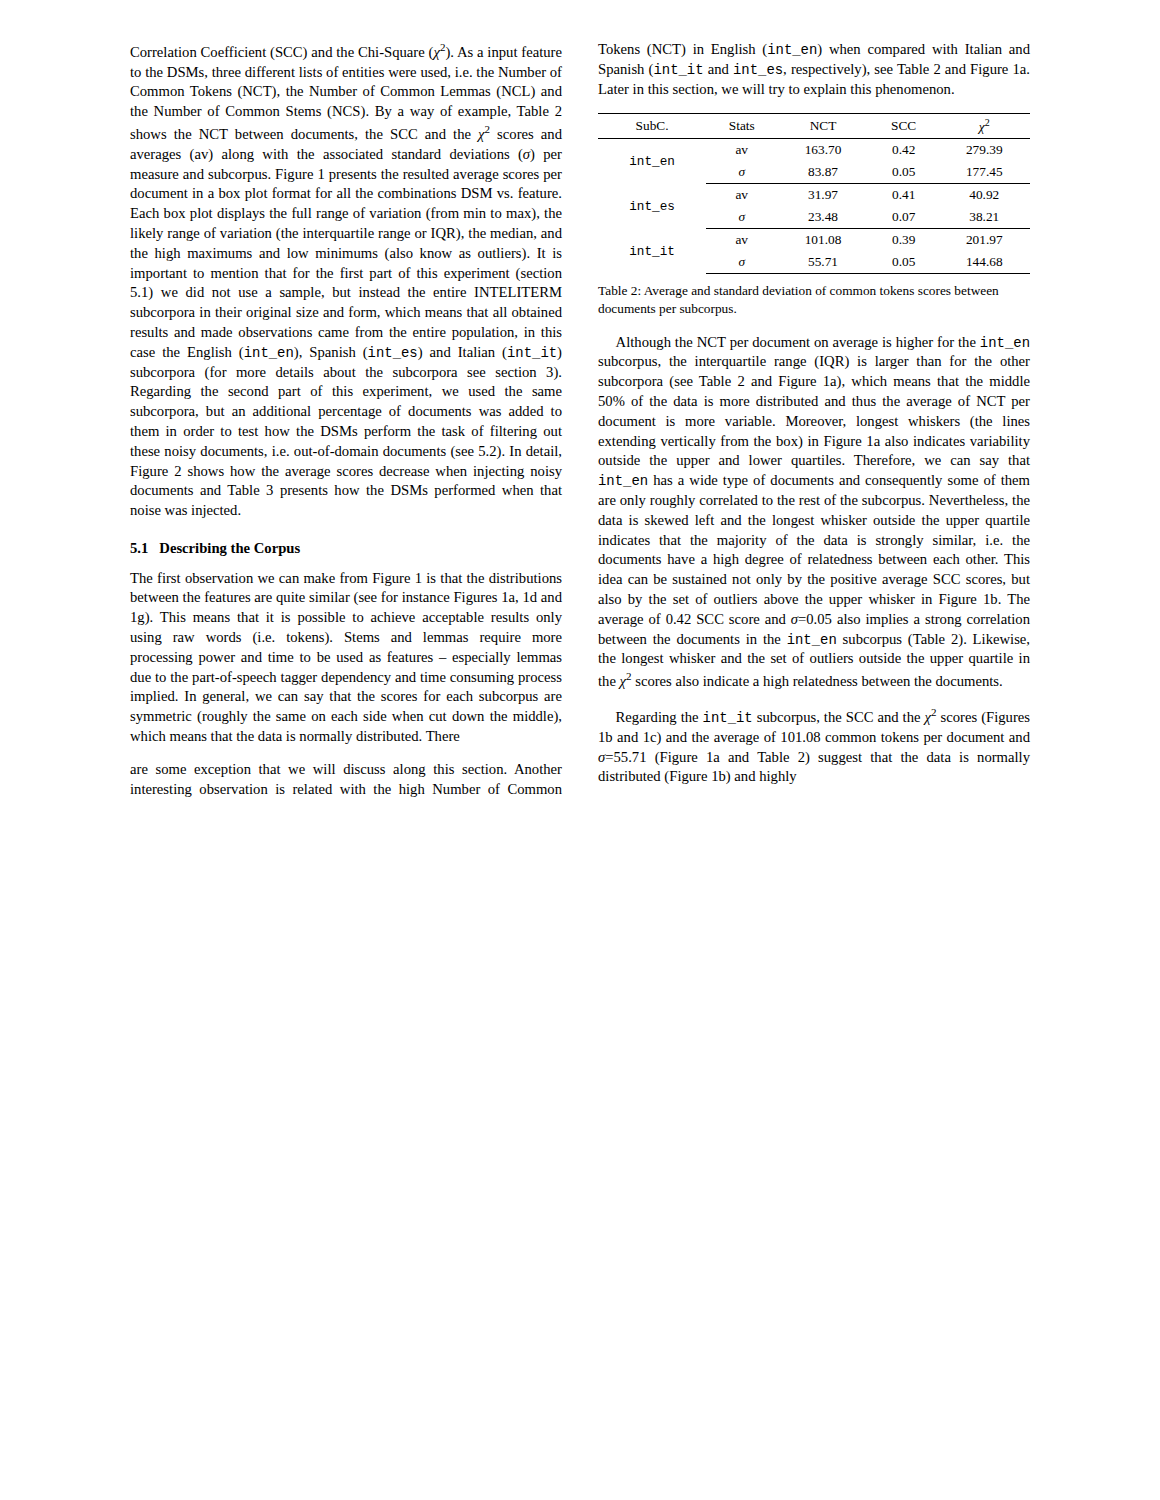Correlation Coefficient (SCC) and the Chi-Square (χ2). As a input feature to the DSMs, three different lists of entities were used, i.e. the Number of Common Tokens (NCT), the Number of Common Lemmas (NCL) and the Number of Common Stems (NCS). By a way of example, Table 2 shows the NCT between documents, the SCC and the χ2 scores and averages (av) along with the associated standard deviations (σ) per measure and subcorpus. Figure 1 presents the resulted average scores per document in a box plot format for all the combinations DSM vs. feature. Each box plot displays the full range of variation (from min to max), the likely range of variation (the interquartile range or IQR), the median, and the high maximums and low minimums (also know as outliers). It is important to mention that for the first part of this experiment (section 5.1) we did not use a sample, but instead the entire INTELITERM subcorpora in their original size and form, which means that all obtained results and made observations came from the entire population, in this case the English (int_en), Spanish (int_es) and Italian (int_it) subcorpora (for more details about the subcorpora see section 3). Regarding the second part of this experiment, we used the same subcorpora, but an additional percentage of documents was added to them in order to test how the DSMs perform the task of filtering out these noisy documents, i.e. out-of-domain documents (see 5.2). In detail, Figure 2 shows how the average scores decrease when injecting noisy documents and Table 3 presents how the DSMs performed when that noise was injected.
5.1 Describing the Corpus
The first observation we can make from Figure 1 is that the distributions between the features are quite similar (see for instance Figures 1a, 1d and 1g). This means that it is possible to achieve acceptable results only using raw words (i.e. tokens). Stems and lemmas require more processing power and time to be used as features – especially lemmas due to the part-of-speech tagger dependency and time consuming process implied. In general, we can say that the scores for each subcorpus are symmetric (roughly the same on each side when cut down the middle), which means that the data is normally distributed. There
are some exception that we will discuss along this section. Another interesting observation is related with the high Number of Common Tokens (NCT) in English (int_en) when compared with Italian and Spanish (int_it and int_es, respectively), see Table 2 and Figure 1a. Later in this section, we will try to explain this phenomenon.
| SubC. | Stats | NCT | SCC | χ 2 |
| --- | --- | --- | --- | --- |
| int_en | av | 163.70 | 0.42 | 279.39 |
| σ | 83.87 | 0.05 | 177.45 |
| int_es | av | 31.97 | 0.41 | 40.92 |
| σ | 23.48 | 0.07 | 38.21 |
| int_it | av | 101.08 | 0.39 | 201.97 |
| σ | 55.71 | 0.05 | 144.68 |
Table 2: Average and standard deviation of common tokens scores between documents per subcorpus.
Although the NCT per document on average is higher for the int_en subcorpus, the interquartile range (IQR) is larger than for the other subcorpora (see Table 2 and Figure 1a), which means that the middle 50% of the data is more distributed and thus the average of NCT per document is more variable. Moreover, longest whiskers (the lines extending vertically from the box) in Figure 1a also indicates variability outside the upper and lower quartiles. Therefore, we can say that int_en has a wide type of documents and consequently some of them are only roughly correlated to the rest of the subcorpus. Nevertheless, the data is skewed left and the longest whisker outside the upper quartile indicates that the majority of the data is strongly similar, i.e. the documents have a high degree of relatedness between each other. This idea can be sustained not only by the positive average SCC scores, but also by the set of outliers above the upper whisker in Figure 1b. The average of 0.42 SCC score and σ=0.05 also implies a strong correlation between the documents in the int_en subcorpus (Table 2). Likewise, the longest whisker and the set of outliers outside the upper quartile in the χ2 scores also indicate a high relatedness between the documents.
Regarding the int_it subcorpus, the SCC and the χ2 scores (Figures 1b and 1c) and the average of 101.08 common tokens per document and σ=55.71 (Figure 1a and Table 2) suggest that the data is normally distributed (Figure 1b) and highly